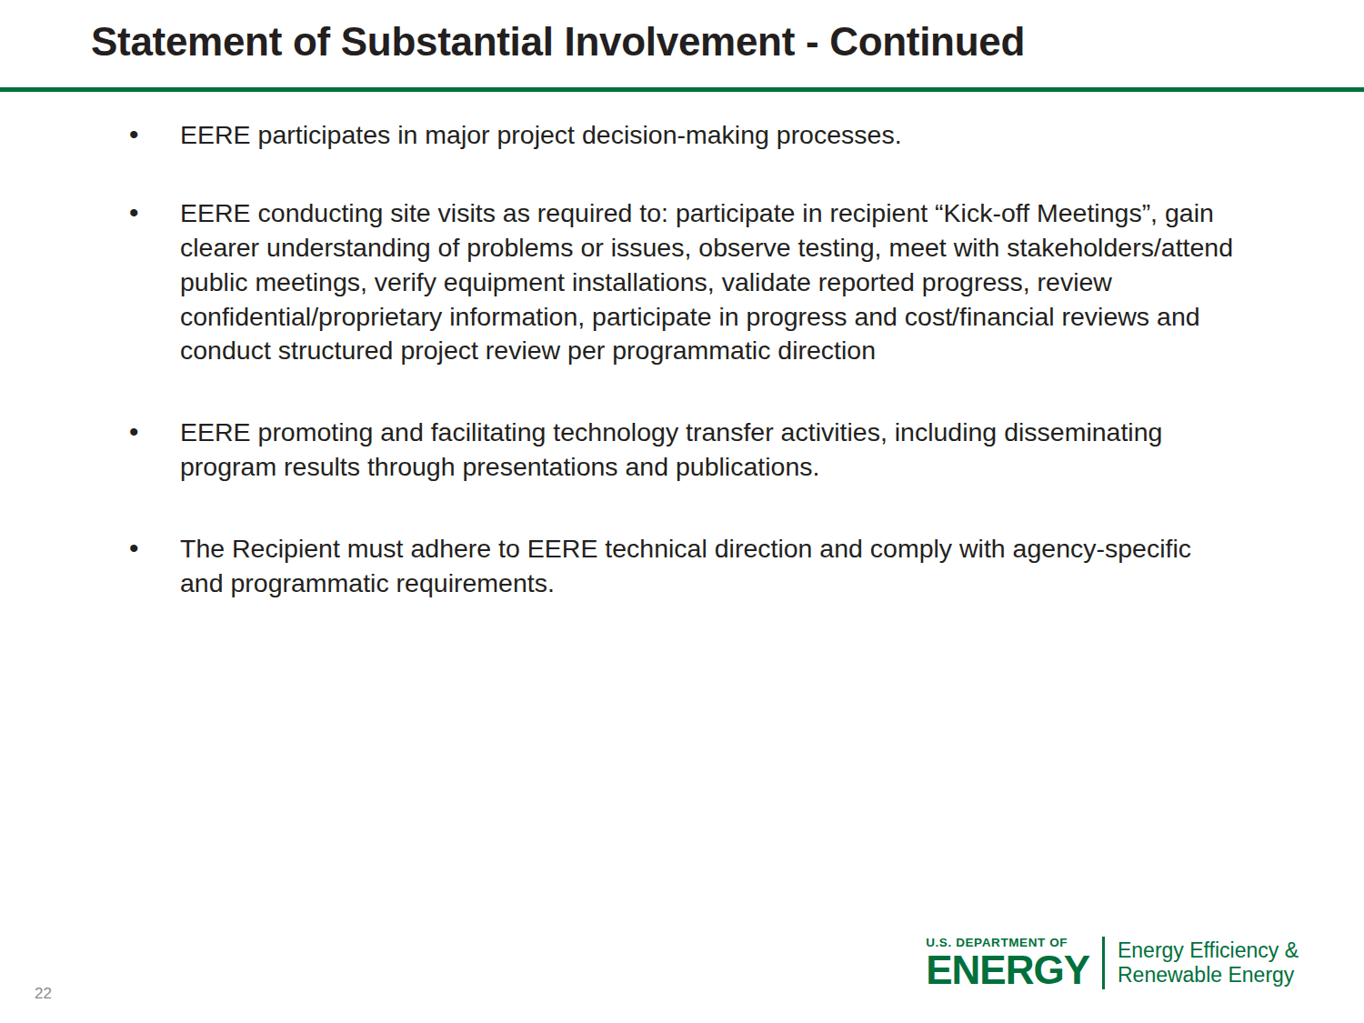Statement of Substantial Involvement - Continued
EERE participates in major project decision-making processes.
EERE conducting site visits as required to: participate in recipient “Kick-off Meetings”, gain clearer understanding of problems or issues, observe testing, meet with stakeholders/attend public meetings, verify equipment installations, validate reported progress, review confidential/proprietary information, participate in progress and cost/financial reviews and conduct structured project review per programmatic direction
EERE promoting and facilitating technology transfer activities, including disseminating program results through presentations and publications.
The Recipient must adhere to EERE technical direction and comply with agency-specific and programmatic requirements.
22
U.S. DEPARTMENT OF ENERGY
Energy Efficiency &
Renewable Energy